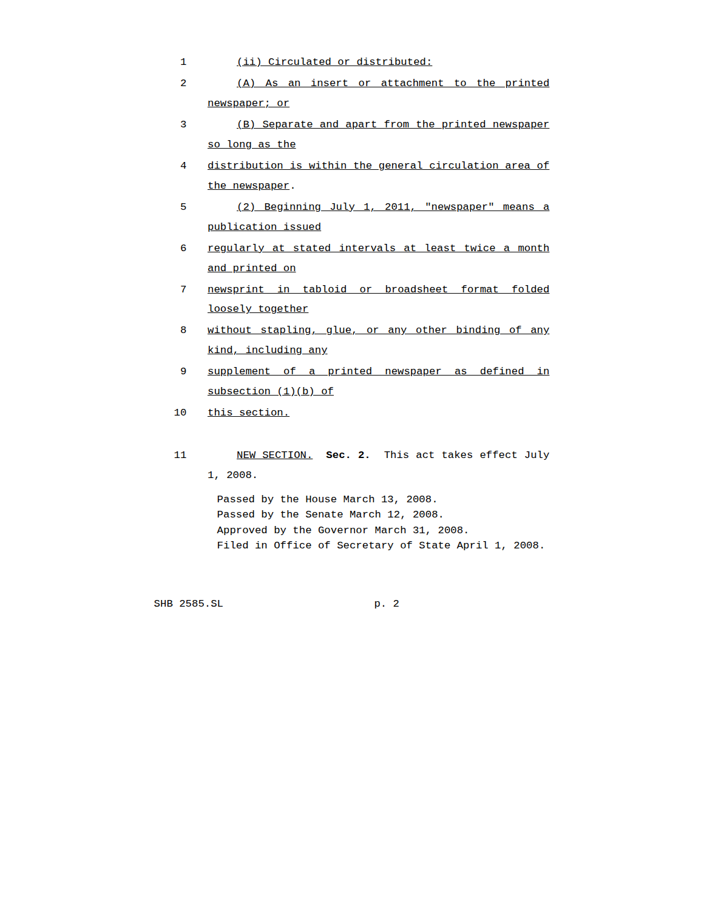| 1 | (ii) Circulated or distributed: |
| 2 | (A) As an insert or attachment to the printed newspaper; or |
| 3 | (B) Separate and apart from the printed newspaper so long as the |
| 4 | distribution is within the general circulation area of the newspaper . |
| 5 | (2) Beginning July 1, 2011, "newspaper" means a publication issued |
| 6 | regularly at stated intervals at least twice a month and printed on |
| 7 | newsprint in tabloid or broadsheet format folded loosely together |
| 8 | without stapling, glue, or any other binding of any kind, including any |
| 9 | supplement of a printed newspaper as defined in subsection (1)(b) of |
| 10 | this section. |
| 11 | NEW SECTION. Sec. 2. This act takes effect July 1, 2008. |
Passed by the House March 13, 2008. Passed by the Senate March 12, 2008. Approved by the Governor March 31, 2008. Filed in Office of Secretary of State April 1, 2008.
SHB 2585.SL
p. 2